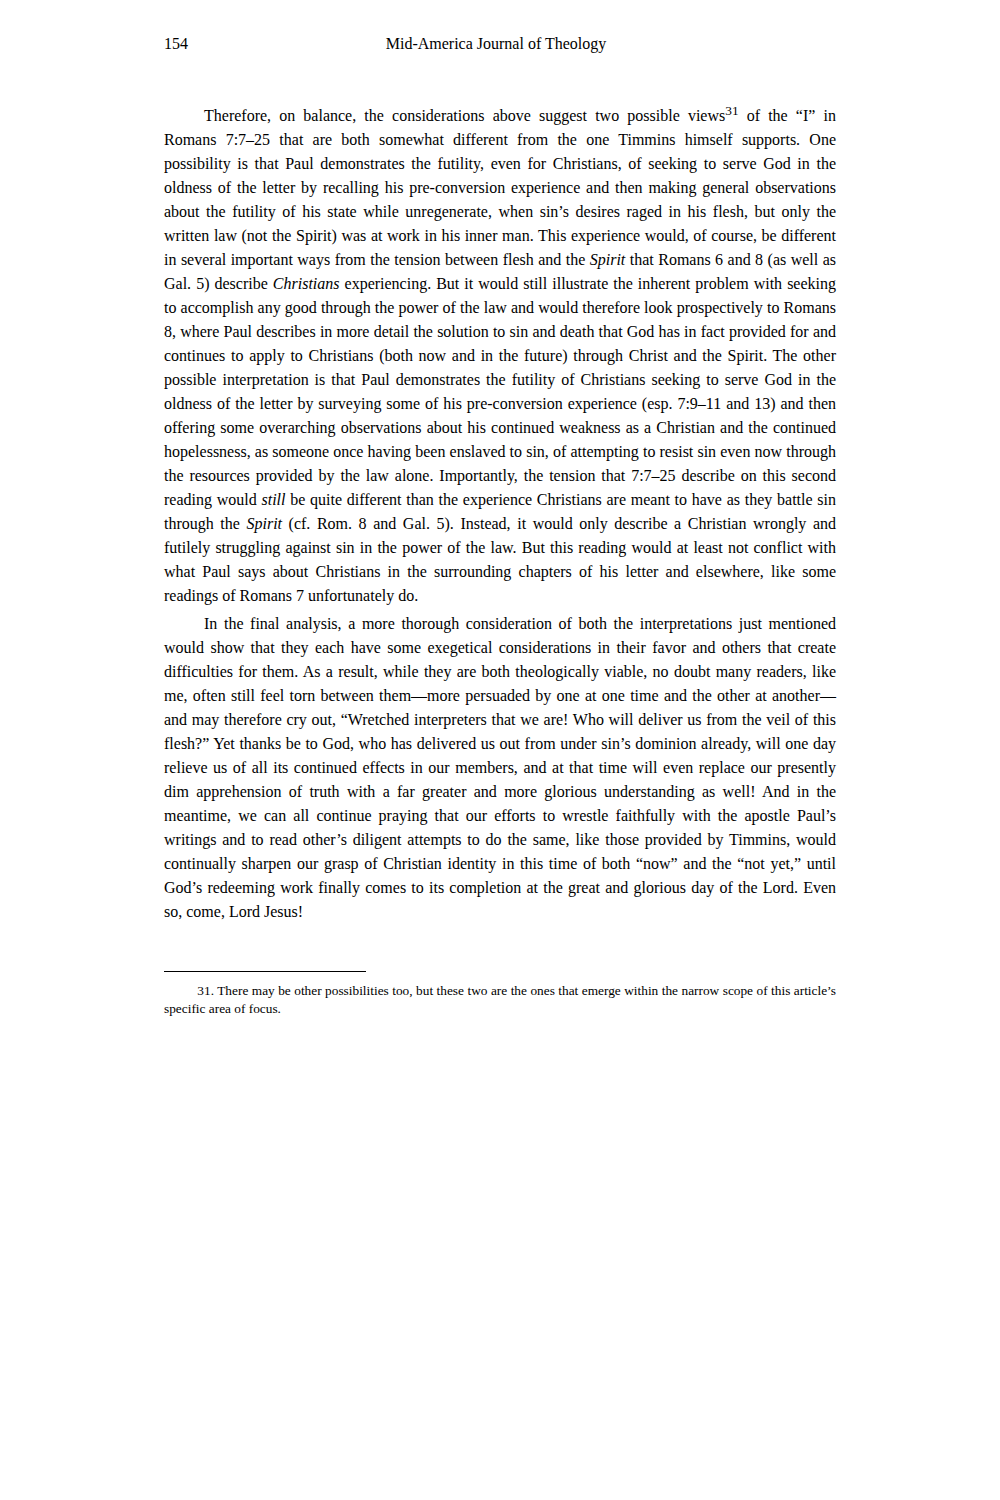154 Mid-America Journal of Theology
Therefore, on balance, the considerations above suggest two possible views31 of the “I” in Romans 7:7–25 that are both somewhat different from the one Timmins himself supports. One possibility is that Paul demonstrates the futility, even for Christians, of seeking to serve God in the oldness of the letter by recalling his pre-conversion experience and then making general observations about the futility of his state while unregenerate, when sin’s desires raged in his flesh, but only the written law (not the Spirit) was at work in his inner man. This experience would, of course, be different in several important ways from the tension between flesh and the Spirit that Romans 6 and 8 (as well as Gal. 5) describe Christians experiencing. But it would still illustrate the inherent problem with seeking to accomplish any good through the power of the law and would therefore look prospectively to Romans 8, where Paul describes in more detail the solution to sin and death that God has in fact provided for and continues to apply to Christians (both now and in the future) through Christ and the Spirit. The other possible interpretation is that Paul demonstrates the futility of Christians seeking to serve God in the oldness of the letter by surveying some of his pre-conversion experience (esp. 7:9–11 and 13) and then offering some overarching observations about his continued weakness as a Christian and the continued hopelessness, as someone once having been enslaved to sin, of attempting to resist sin even now through the resources provided by the law alone. Importantly, the tension that 7:7–25 describe on this second reading would still be quite different than the experience Christians are meant to have as they battle sin through the Spirit (cf. Rom. 8 and Gal. 5). Instead, it would only describe a Christian wrongly and futilely struggling against sin in the power of the law. But this reading would at least not conflict with what Paul says about Christians in the surrounding chapters of his letter and elsewhere, like some readings of Romans 7 unfortunately do.
In the final analysis, a more thorough consideration of both the interpretations just mentioned would show that they each have some exegetical considerations in their favor and others that create difficulties for them. As a result, while they are both theologically viable, no doubt many readers, like me, often still feel torn between them—more persuaded by one at one time and the other at another—and may therefore cry out, “Wretched interpreters that we are! Who will deliver us from the veil of this flesh?” Yet thanks be to God, who has delivered us out from under sin’s dominion already, will one day relieve us of all its continued effects in our members, and at that time will even replace our presently dim apprehension of truth with a far greater and more glorious understanding as well! And in the meantime, we can all continue praying that our efforts to wrestle faithfully with the apostle Paul’s writings and to read other’s diligent attempts to do the same, like those provided by Timmins, would continually sharpen our grasp of Christian identity in this time of both “now” and the “not yet,” until God’s redeeming work finally comes to its completion at the great and glorious day of the Lord. Even so, come, Lord Jesus!
31. There may be other possibilities too, but these two are the ones that emerge within the narrow scope of this article’s specific area of focus.